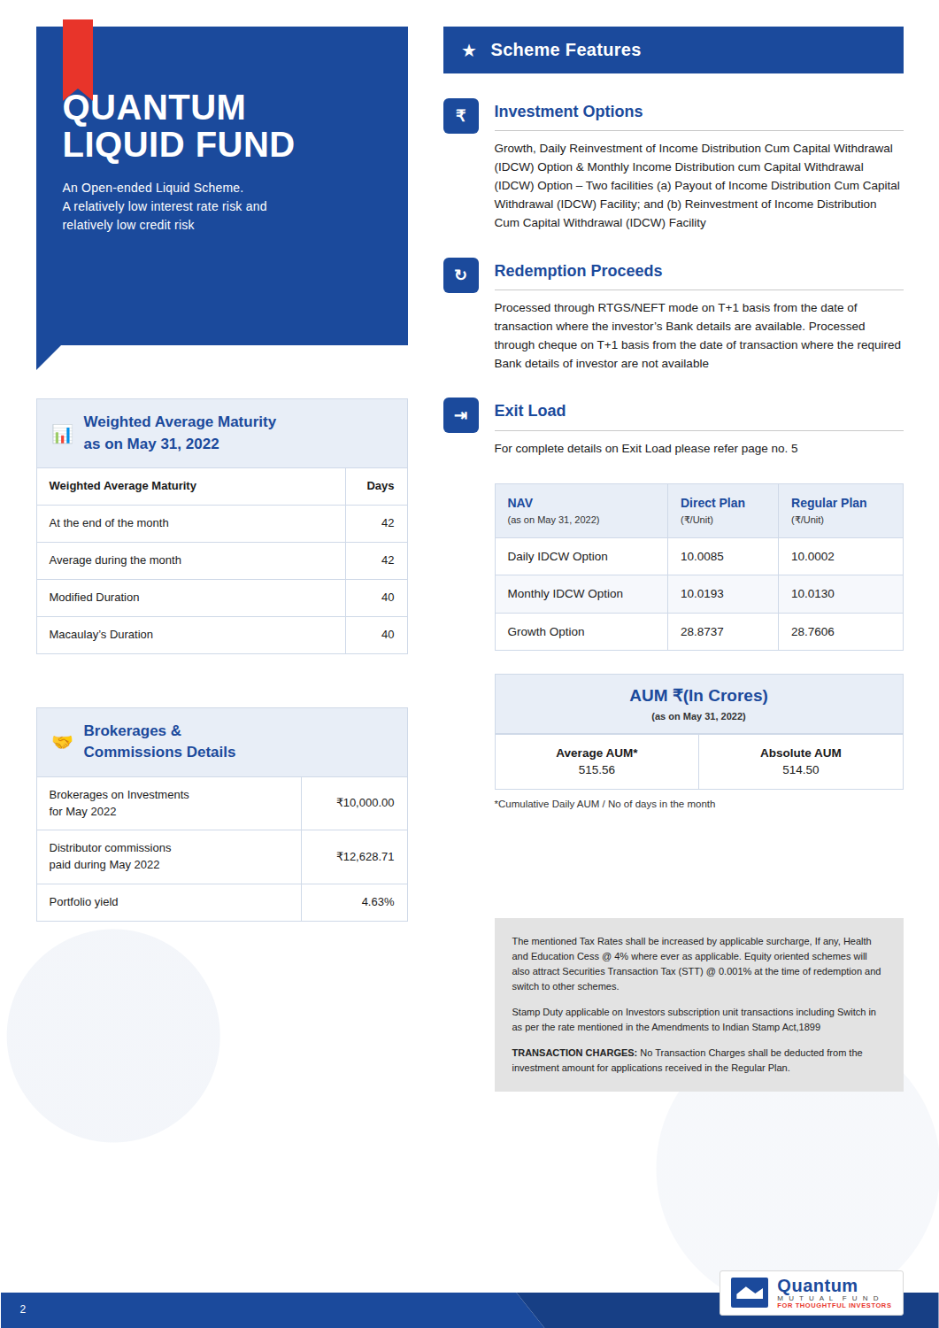QUANTUM
LIQUID FUND
An Open-ended Liquid Scheme.
A relatively low interest rate risk and
relatively low credit risk
📊
Weighted Average Maturity
as on May 31, 2022
| Weighted Average Maturity | Days |
| --- | --- |
| At the end of the month | 42 |
| Average during the month | 42 |
| Modified Duration | 40 |
| Macaulay’s Duration | 40 |
🤝
Brokerages &
Commissions Details
| Brokerages on Investments for May 2022 | ₹10,000.00 |
| Distributor commissions paid during May 2022 | ₹12,628.71 |
| Portfolio yield | 4.63% |
★
Scheme Features
₹
Investment Options
Growth, Daily Reinvestment of Income Distribution Cum Capital Withdrawal (IDCW) Option & Monthly Income Distribution cum Capital Withdrawal (IDCW) Option – Two facilities (a) Payout of Income Distribution Cum Capital Withdrawal (IDCW) Facility; and (b) Reinvestment of Income Distribution Cum Capital Withdrawal (IDCW) Facility
↻
Redemption Proceeds
Processed through RTGS/NEFT mode on T+1 basis from the date of transaction where the investor’s Bank details are available. Processed through cheque on T+1 basis from the date of transaction where the required Bank details of investor are not available
⇥
Exit Load
For complete details on Exit Load please refer page no. 5
| NAV (as on May 31, 2022) | Direct Plan (₹/Unit) | Regular Plan (₹/Unit) |
| --- | --- | --- |
| Daily IDCW Option | 10.0085 | 10.0002 |
| Monthly IDCW Option | 10.0193 | 10.0130 |
| Growth Option | 28.8737 | 28.7606 |
AUM ₹(In Crores)
(as on May 31, 2022)
| Average AUM* 515.56 | Absolute AUM 514.50 |
*Cumulative Daily AUM / No of days in the month
The mentioned Tax Rates shall be increased by applicable surcharge, If any, Health and Education Cess @ 4% where ever as applicable. Equity oriented schemes will also attract Securities Transaction Tax (STT) @ 0.001% at the time of redemption and switch to other schemes.
Stamp Duty applicable on Investors subscription unit transactions including Switch in as per the rate mentioned in the Amendments to Indian Stamp Act,1899
TRANSACTION CHARGES: No Transaction Charges shall be deducted from the investment amount for applications received in the Regular Plan.
2
Quantum
M U T U A L F U N D
FOR THOUGHTFUL INVESTORS